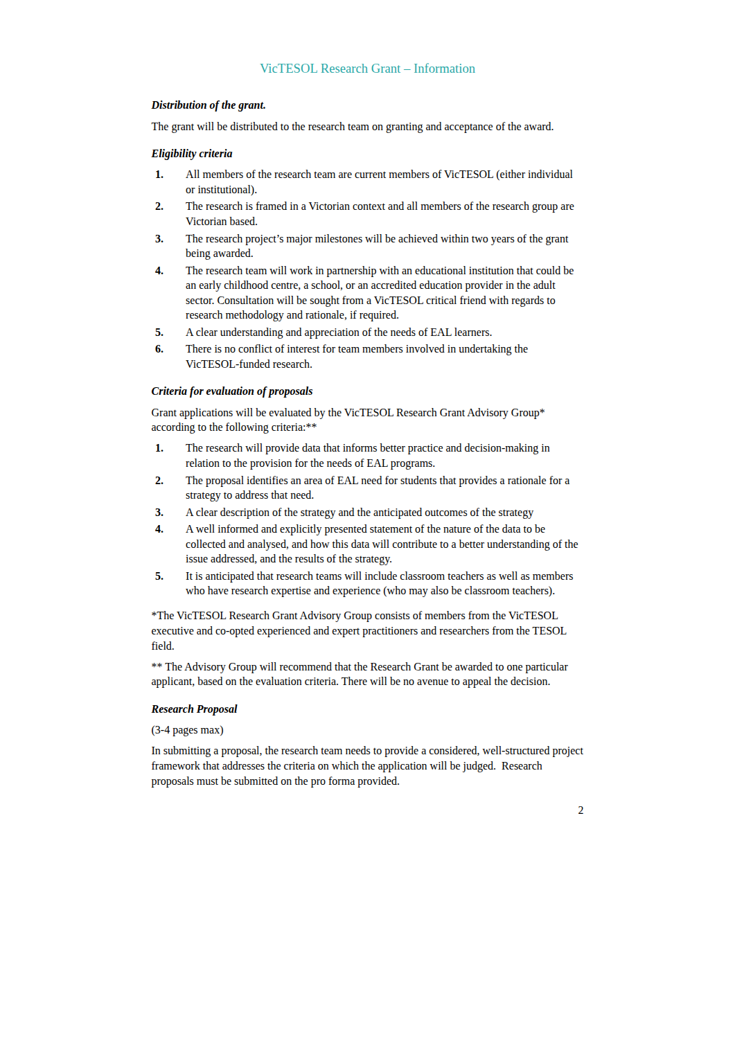VicTESOL Research Grant – Information
Distribution of the grant.
The grant will be distributed to the research team on granting and acceptance of the award.
Eligibility criteria
All members of the research team are current members of VicTESOL (either individual or institutional).
The research is framed in a Victorian context and all members of the research group are Victorian based.
The research project’s major milestones will be achieved within two years of the grant being awarded.
The research team will work in partnership with an educational institution that could be an early childhood centre, a school, or an accredited education provider in the adult sector. Consultation will be sought from a VicTESOL critical friend with regards to research methodology and rationale, if required.
A clear understanding and appreciation of the needs of EAL learners.
There is no conflict of interest for team members involved in undertaking the VicTESOL-funded research.
Criteria for evaluation of proposals
Grant applications will be evaluated by the VicTESOL Research Grant Advisory Group* according to the following criteria:**
The research will provide data that informs better practice and decision-making in relation to the provision for the needs of EAL programs.
The proposal identifies an area of EAL need for students that provides a rationale for a strategy to address that need.
A clear description of the strategy and the anticipated outcomes of the strategy
A well informed and explicitly presented statement of the nature of the data to be collected and analysed, and how this data will contribute to a better understanding of the issue addressed, and the results of the strategy.
It is anticipated that research teams will include classroom teachers as well as members who have research expertise and experience (who may also be classroom teachers).
*The VicTESOL Research Grant Advisory Group consists of members from the VicTESOL executive and co-opted experienced and expert practitioners and researchers from the TESOL field.
** The Advisory Group will recommend that the Research Grant be awarded to one particular applicant, based on the evaluation criteria. There will be no avenue to appeal the decision.
Research Proposal
(3-4 pages max)
In submitting a proposal, the research team needs to provide a considered, well-structured project framework that addresses the criteria on which the application will be judged. Research proposals must be submitted on the pro forma provided.
2